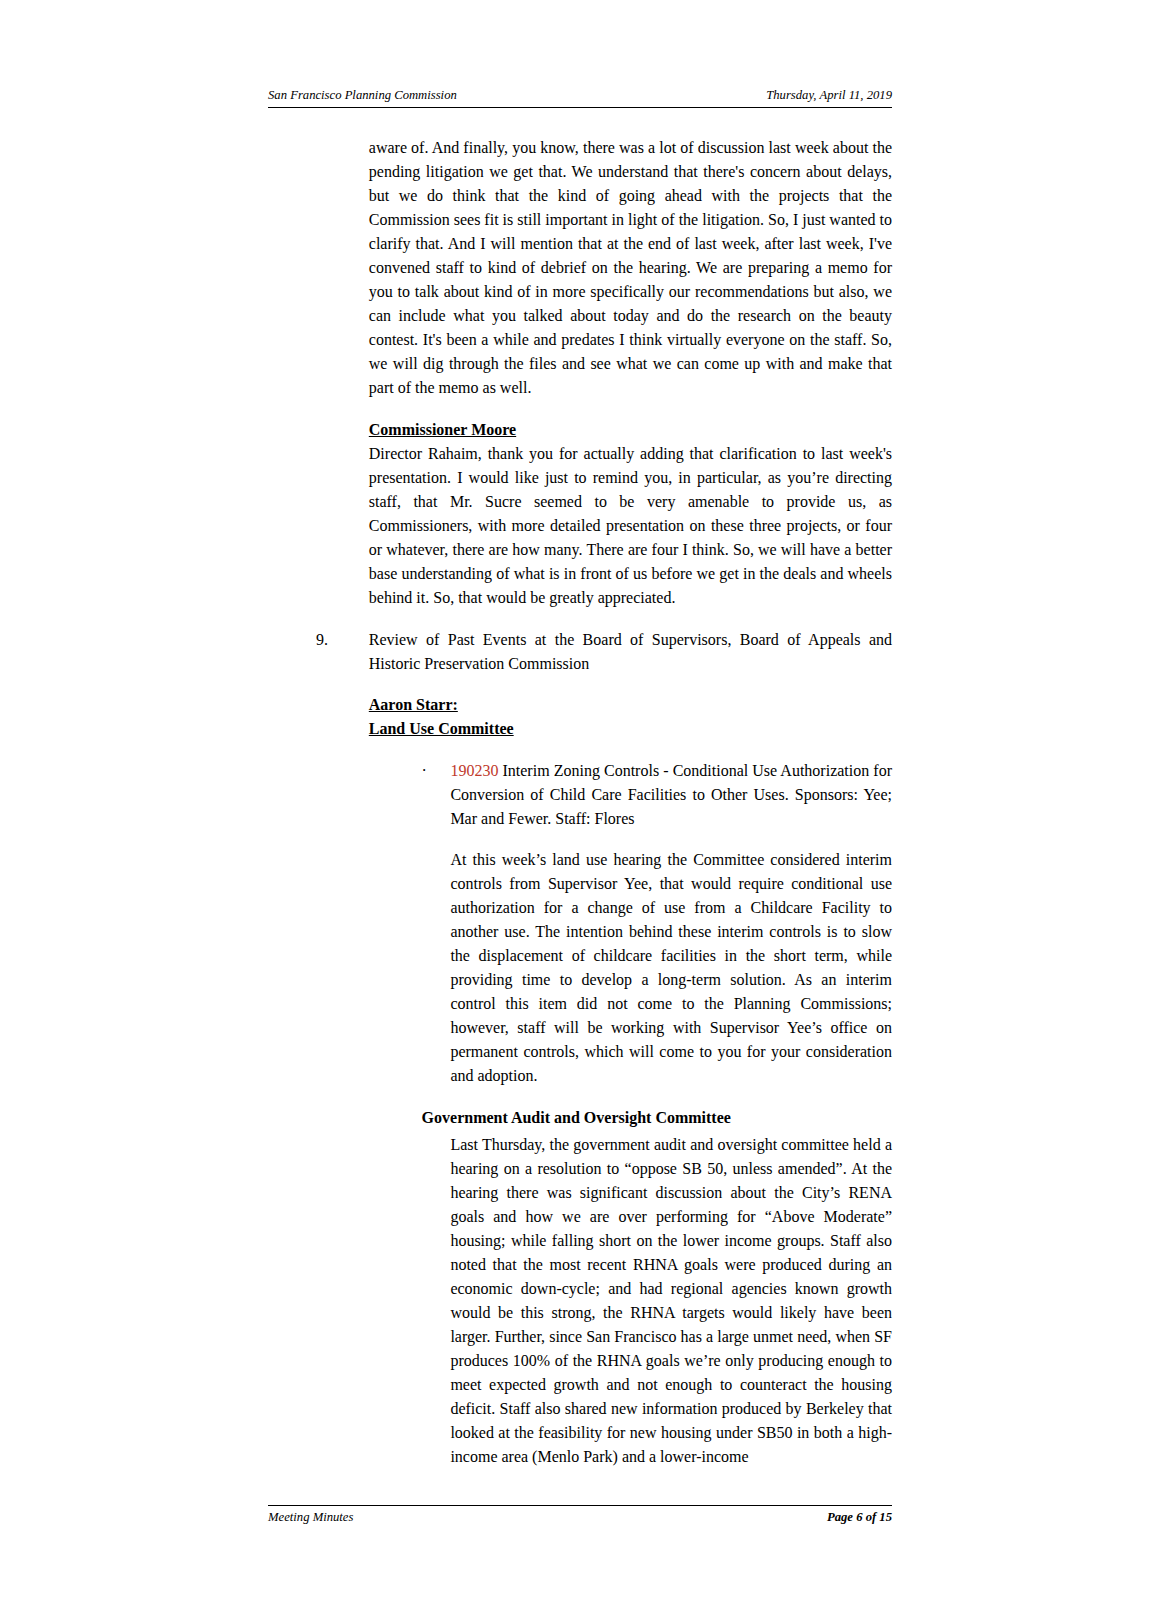San Francisco Planning Commission Thursday, April 11, 2019
aware of. And finally, you know, there was a lot of discussion last week about the pending litigation we get that. We understand that there's concern about delays, but we do think that the kind of going ahead with the projects that the Commission sees fit is still important in light of the litigation. So, I just wanted to clarify that. And I will mention that at the end of last week, after last week, I've convened staff to kind of debrief on the hearing. We are preparing a memo for you to talk about kind of in more specifically our recommendations but also, we can include what you talked about today and do the research on the beauty contest. It's been a while and predates I think virtually everyone on the staff. So, we will dig through the files and see what we can come up with and make that part of the memo as well.
Commissioner Moore
Director Rahaim, thank you for actually adding that clarification to last week's presentation. I would like just to remind you, in particular, as you’re directing staff, that Mr. Sucre seemed to be very amenable to provide us, as Commissioners, with more detailed presentation on these three projects, or four or whatever, there are how many. There are four I think. So, we will have a better base understanding of what is in front of us before we get in the deals and wheels behind it. So, that would be greatly appreciated.
9.
Review of Past Events at the Board of Supervisors, Board of Appeals and Historic Preservation Commission
Aaron Starr:
Land Use Committee
·
190230 Interim Zoning Controls - Conditional Use Authorization for Conversion of Child Care Facilities to Other Uses. Sponsors: Yee; Mar and Fewer. Staff: Flores
At this week’s land use hearing the Committee considered interim controls from Supervisor Yee, that would require conditional use authorization for a change of use from a Childcare Facility to another use. The intention behind these interim controls is to slow the displacement of childcare facilities in the short term, while providing time to develop a long-term solution. As an interim control this item did not come to the Planning Commissions; however, staff will be working with Supervisor Yee’s office on permanent controls, which will come to you for your consideration and adoption.
Government Audit and Oversight Committee
Last Thursday, the government audit and oversight committee held a hearing on a resolution to “oppose SB 50, unless amended”. At the hearing there was significant discussion about the City’s RENA goals and how we are over performing for “Above Moderate” housing; while falling short on the lower income groups. Staff also noted that the most recent RHNA goals were produced during an economic down-cycle; and had regional agencies known growth would be this strong, the RHNA targets would likely have been larger. Further, since San Francisco has a large unmet need, when SF produces 100% of the RHNA goals we’re only producing enough to meet expected growth and not enough to counteract the housing deficit. Staff also shared new information produced by Berkeley that looked at the feasibility for new housing under SB50 in both a high-income area (Menlo Park) and a lower-income
Meeting Minutes Page 6 of 15